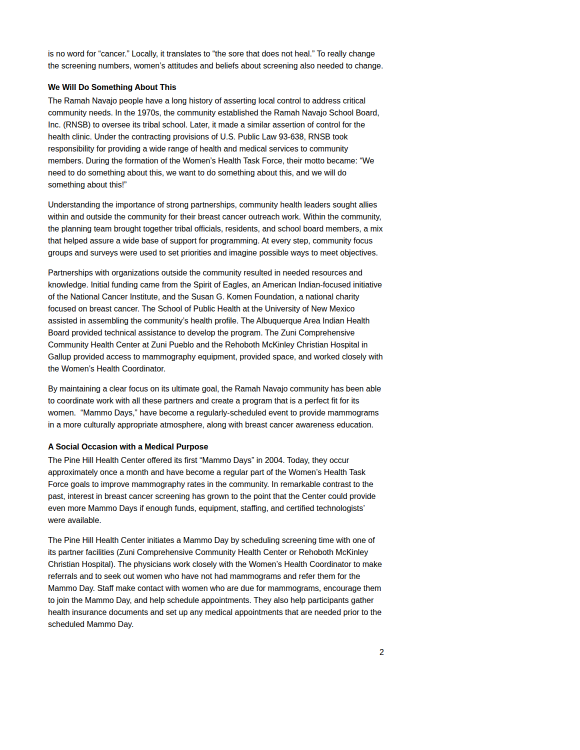is no word for “cancer.” Locally, it translates to “the sore that does not heal.” To really change the screening numbers, women’s attitudes and beliefs about screening also needed to change.
We Will Do Something About This
The Ramah Navajo people have a long history of asserting local control to address critical community needs. In the 1970s, the community established the Ramah Navajo School Board, Inc. (RNSB) to oversee its tribal school. Later, it made a similar assertion of control for the health clinic. Under the contracting provisions of U.S. Public Law 93-638, RNSB took responsibility for providing a wide range of health and medical services to community members. During the formation of the Women’s Health Task Force, their motto became: “We need to do something about this, we want to do something about this, and we will do something about this!”
Understanding the importance of strong partnerships, community health leaders sought allies within and outside the community for their breast cancer outreach work. Within the community, the planning team brought together tribal officials, residents, and school board members, a mix that helped assure a wide base of support for programming. At every step, community focus groups and surveys were used to set priorities and imagine possible ways to meet objectives.
Partnerships with organizations outside the community resulted in needed resources and knowledge. Initial funding came from the Spirit of Eagles, an American Indian-focused initiative of the National Cancer Institute, and the Susan G. Komen Foundation, a national charity focused on breast cancer. The School of Public Health at the University of New Mexico assisted in assembling the community’s health profile. The Albuquerque Area Indian Health Board provided technical assistance to develop the program. The Zuni Comprehensive Community Health Center at Zuni Pueblo and the Rehoboth McKinley Christian Hospital in Gallup provided access to mammography equipment, provided space, and worked closely with the Women’s Health Coordinator.
By maintaining a clear focus on its ultimate goal, the Ramah Navajo community has been able to coordinate work with all these partners and create a program that is a perfect fit for its women. “Mammo Days,” have become a regularly-scheduled event to provide mammograms in a more culturally appropriate atmosphere, along with breast cancer awareness education.
A Social Occasion with a Medical Purpose
The Pine Hill Health Center offered its first “Mammo Days” in 2004. Today, they occur approximately once a month and have become a regular part of the Women’s Health Task Force goals to improve mammography rates in the community. In remarkable contrast to the past, interest in breast cancer screening has grown to the point that the Center could provide even more Mammo Days if enough funds, equipment, staffing, and certified technologists’ were available.
The Pine Hill Health Center initiates a Mammo Day by scheduling screening time with one of its partner facilities (Zuni Comprehensive Community Health Center or Rehoboth McKinley Christian Hospital). The physicians work closely with the Women’s Health Coordinator to make referrals and to seek out women who have not had mammograms and refer them for the Mammo Day. Staff make contact with women who are due for mammograms, encourage them to join the Mammo Day, and help schedule appointments. They also help participants gather health insurance documents and set up any medical appointments that are needed prior to the scheduled Mammo Day.
2